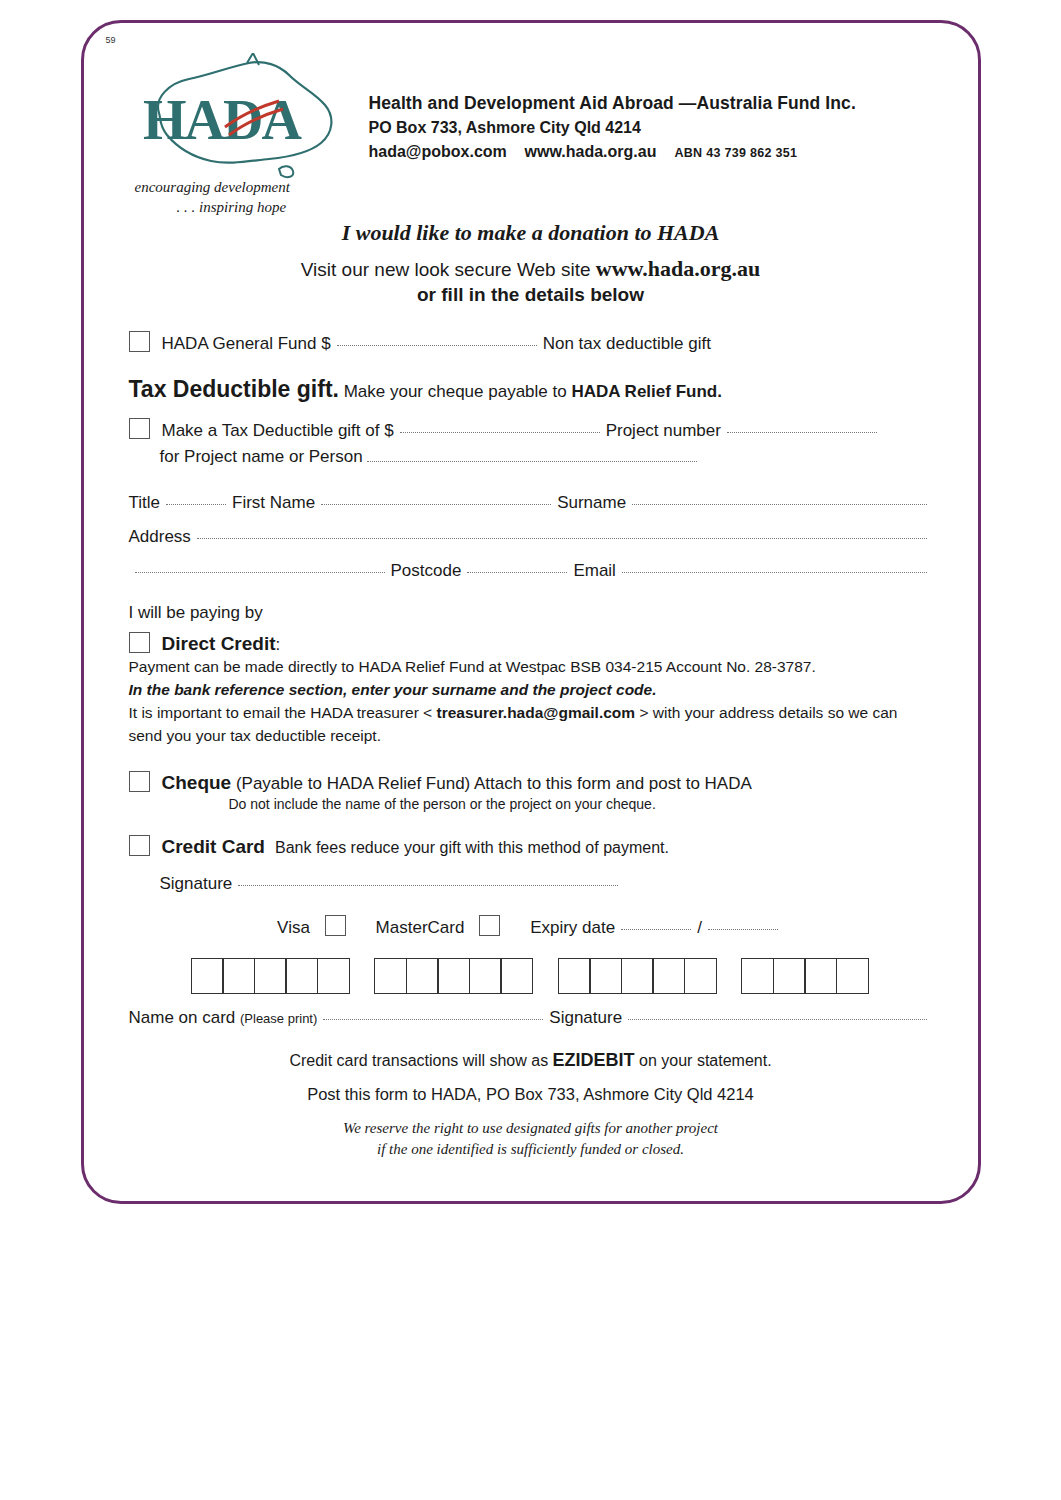59
HADA
encouraging development . . . inspiring hope
Health and Development Aid Abroad —Australia Fund Inc.
PO Box 733, Ashmore City Qld 4214
hada@pobox.com www.hada.org.auABN 43 739 862 351
I would like to make a donation to HADA
Visit our new look secure Web site www.hada.org.au
or fill in the details below
HADA General Fund $ Non tax deductible gift
Tax Deductible gift. Make your cheque payable to HADA Relief Fund.
Make a Tax Deductible gift of $ Project number
for Project name or Person
Title First Name Surname
Address
Postcode Email
I will be paying by
Direct Credit:
Payment can be made directly to HADA Relief Fund at Westpac BSB 034-215 Account No. 28-3787.
In the bank reference section, enter your surname and the project code.
It is important to email the HADA treasurer < treasurer.hada@gmail.com > with your address details so we can send you your tax deductible receipt.
Cheque (Payable to HADA Relief Fund) Attach to this form and post to HADA
Do not include the name of the person or the project on your cheque.
Credit Card Bank fees reduce your gift with this method of payment.
Signature
Visa MasterCard Expiry date /
Name on card (Please print) Signature
Credit card transactions will show as EZIDEBIT on your statement.
Post this form to HADA, PO Box 733, Ashmore City Qld 4214
We reserve the right to use designated gifts for another project
if the one identified is sufficiently funded or closed.